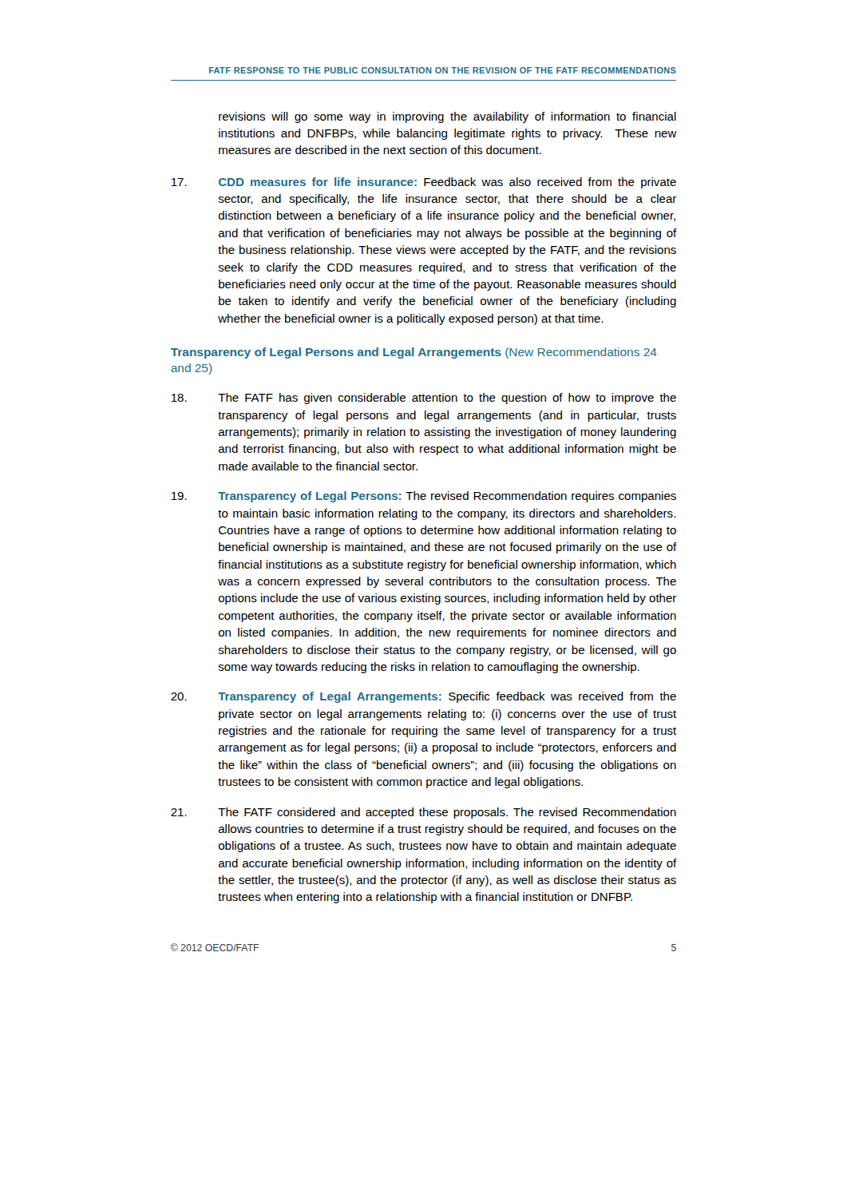FATF Response to the Public Consultation on the Revision of the FATF Recommendations
revisions will go some way in improving the availability of information to financial institutions and DNFBPs, while balancing legitimate rights to privacy. These new measures are described in the next section of this document.
17.
CDD measures for life insurance: Feedback was also received from the private sector, and specifically, the life insurance sector, that there should be a clear distinction between a beneficiary of a life insurance policy and the beneficial owner, and that verification of beneficiaries may not always be possible at the beginning of the business relationship. These views were accepted by the FATF, and the revisions seek to clarify the CDD measures required, and to stress that verification of the beneficiaries need only occur at the time of the payout. Reasonable measures should be taken to identify and verify the beneficial owner of the beneficiary (including whether the beneficial owner is a politically exposed person) at that time.
Transparency of Legal Persons and Legal Arrangements (New Recommendations 24 and 25)
18.
The FATF has given considerable attention to the question of how to improve the transparency of legal persons and legal arrangements (and in particular, trusts arrangements); primarily in relation to assisting the investigation of money laundering and terrorist financing, but also with respect to what additional information might be made available to the financial sector.
19.
Transparency of Legal Persons: The revised Recommendation requires companies to maintain basic information relating to the company, its directors and shareholders. Countries have a range of options to determine how additional information relating to beneficial ownership is maintained, and these are not focused primarily on the use of financial institutions as a substitute registry for beneficial ownership information, which was a concern expressed by several contributors to the consultation process. The options include the use of various existing sources, including information held by other competent authorities, the company itself, the private sector or available information on listed companies. In addition, the new requirements for nominee directors and shareholders to disclose their status to the company registry, or be licensed, will go some way towards reducing the risks in relation to camouflaging the ownership.
20.
Transparency of Legal Arrangements: Specific feedback was received from the private sector on legal arrangements relating to: (i) concerns over the use of trust registries and the rationale for requiring the same level of transparency for a trust arrangement as for legal persons; (ii) a proposal to include “protectors, enforcers and the like” within the class of “beneficial owners”; and (iii) focusing the obligations on trustees to be consistent with common practice and legal obligations.
21.
The FATF considered and accepted these proposals. The revised Recommendation allows countries to determine if a trust registry should be required, and focuses on the obligations of a trustee. As such, trustees now have to obtain and maintain adequate and accurate beneficial ownership information, including information on the identity of the settler, the trustee(s), and the protector (if any), as well as disclose their status as trustees when entering into a relationship with a financial institution or DNFBP.
© 2012 OECD/FATF
5